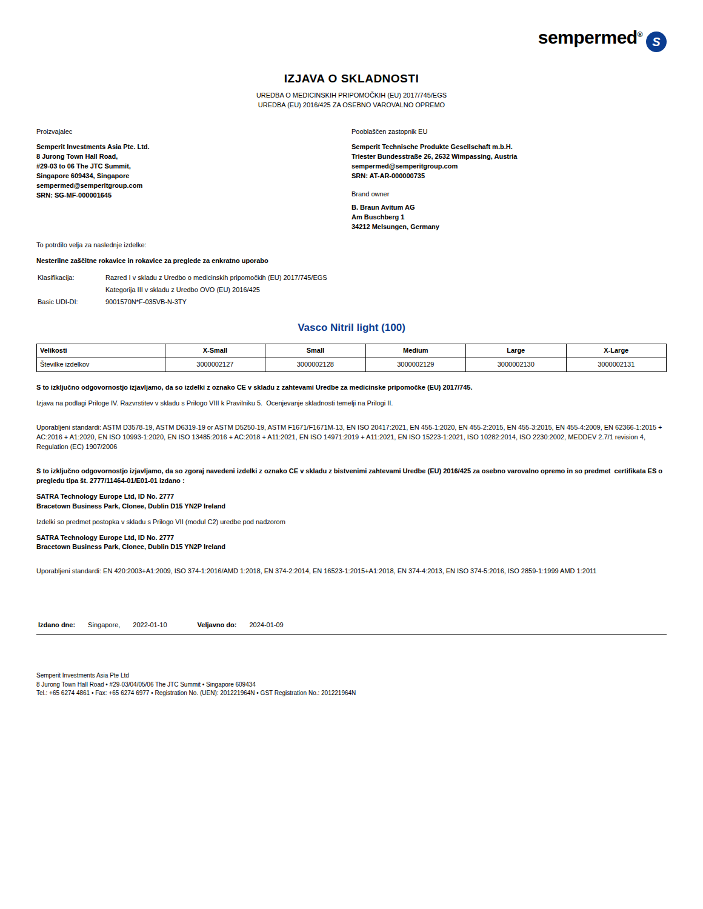sempermed®S
IZJAVA O SKLADNOSTI
UREDBA O MEDICINSKIH PRIPOMOČKIH (EU) 2017/745/EGS
UREDBA (EU) 2016/425 ZA OSEBNO VAROVALNO OPREMO
| Proizvajalec | Pooblaščen zastopnik EU |
| Semperit Investments Asia Pte. Ltd. 8 Jurong Town Hall Road, #29-03 to 06 The JTC Summit, Singapore 609434, Singapore sempermed@semperitgroup.com SRN: SG-MF-000001645 | Semperit Technische Produkte Gesellschaft m.b.H. Triester Bundesstraße 26, 2632 Wimpassing, Austria sempermed@semperitgroup.com SRN: AT-AR-000000735 Brand owner B. Braun Avitum AG Am Buschberg 1 34212 Melsungen, Germany |
To potrdilo velja za naslednje izdelke:
Nesterilne zaščitne rokavice in rokavice za preglede za enkratno uporabo
| Klasifikacija: | Razred I v skladu z Uredbo o medicinskih pripomočkih (EU) 2017/745/EGS |
| | Kategorija III v skladu z Uredbo OVO (EU) 2016/425 |
| Basic UDI-DI: | 9001570N*F-035VB-N-3TY |
Vasco Nitril light (100)
| Velikosti | X-Small | Small | Medium | Large | X-Large |
| --- | --- | --- | --- | --- | --- |
| Številke izdelkov | 3000002127 | 3000002128 | 3000002129 | 3000002130 | 3000002131 |
S to izključno odgovornostjo izjavljamo, da so izdelki z oznako CE v skladu z zahtevami Uredbe za medicinske pripomočke (EU) 2017/745.
Izjava na podlagi Priloge IV. Razvrstitev v skladu s Prilogo VIII k Pravilniku 5. Ocenjevanje skladnosti temelji na Prilogi II.
Uporabljeni standardi: ASTM D3578-19, ASTM D6319-19 or ASTM D5250-19, ASTM F1671/F1671M-13, EN ISO 20417:2021, EN 455-1:2020, EN 455-2:2015, EN 455-3:2015, EN 455-4:2009, EN 62366-1:2015 + AC:2016 + A1:2020, EN ISO 10993-1:2020, EN ISO 13485:2016 + AC:2018 + A11:2021, EN ISO 14971:2019 + A11:2021, EN ISO 15223-1:2021, ISO 10282:2014, ISO 2230:2002, MEDDEV 2.7/1 revision 4, Regulation (EC) 1907/2006
S to izključno odgovornostjo izjavljamo, da so zgoraj navedeni izdelki z oznako CE v skladu z bistvenimi zahtevami Uredbe (EU) 2016/425 za osebno varovalno opremo in so predmet certifikata ES o pregledu tipa št. 2777/11464-01/E01-01 izdano :
SATRA Technology Europe Ltd, ID No. 2777
Bracetown Business Park, Clonee, Dublin D15 YN2P Ireland
Izdelki so predmet postopka v skladu s Prilogo VII (modul C2) uredbe pod nadzorom
SATRA Technology Europe Ltd, ID No. 2777
Bracetown Business Park, Clonee, Dublin D15 YN2P Ireland
Uporabljeni standardi: EN 420:2003+A1:2009, ISO 374-1:2016/AMD 1:2018, EN 374-2:2014, EN 16523-1:2015+A1:2018, EN 374-4:2013, EN ISO 374-5:2016, ISO 2859-1:1999 AMD 1:2011
| Izdano dne: | Singapore, | 2022-01-10 | Veljavno do: | 2024-01-09 |
Semperit Investments Asia Pte Ltd
8 Jurong Town Hall Road • #29-03/04/05/06 The JTC Summit • Singapore 609434
Tel.: +65 6274 4861 • Fax: +65 6274 6977 • Registration No. (UEN): 201221964N • GST Registration No.: 201221964N